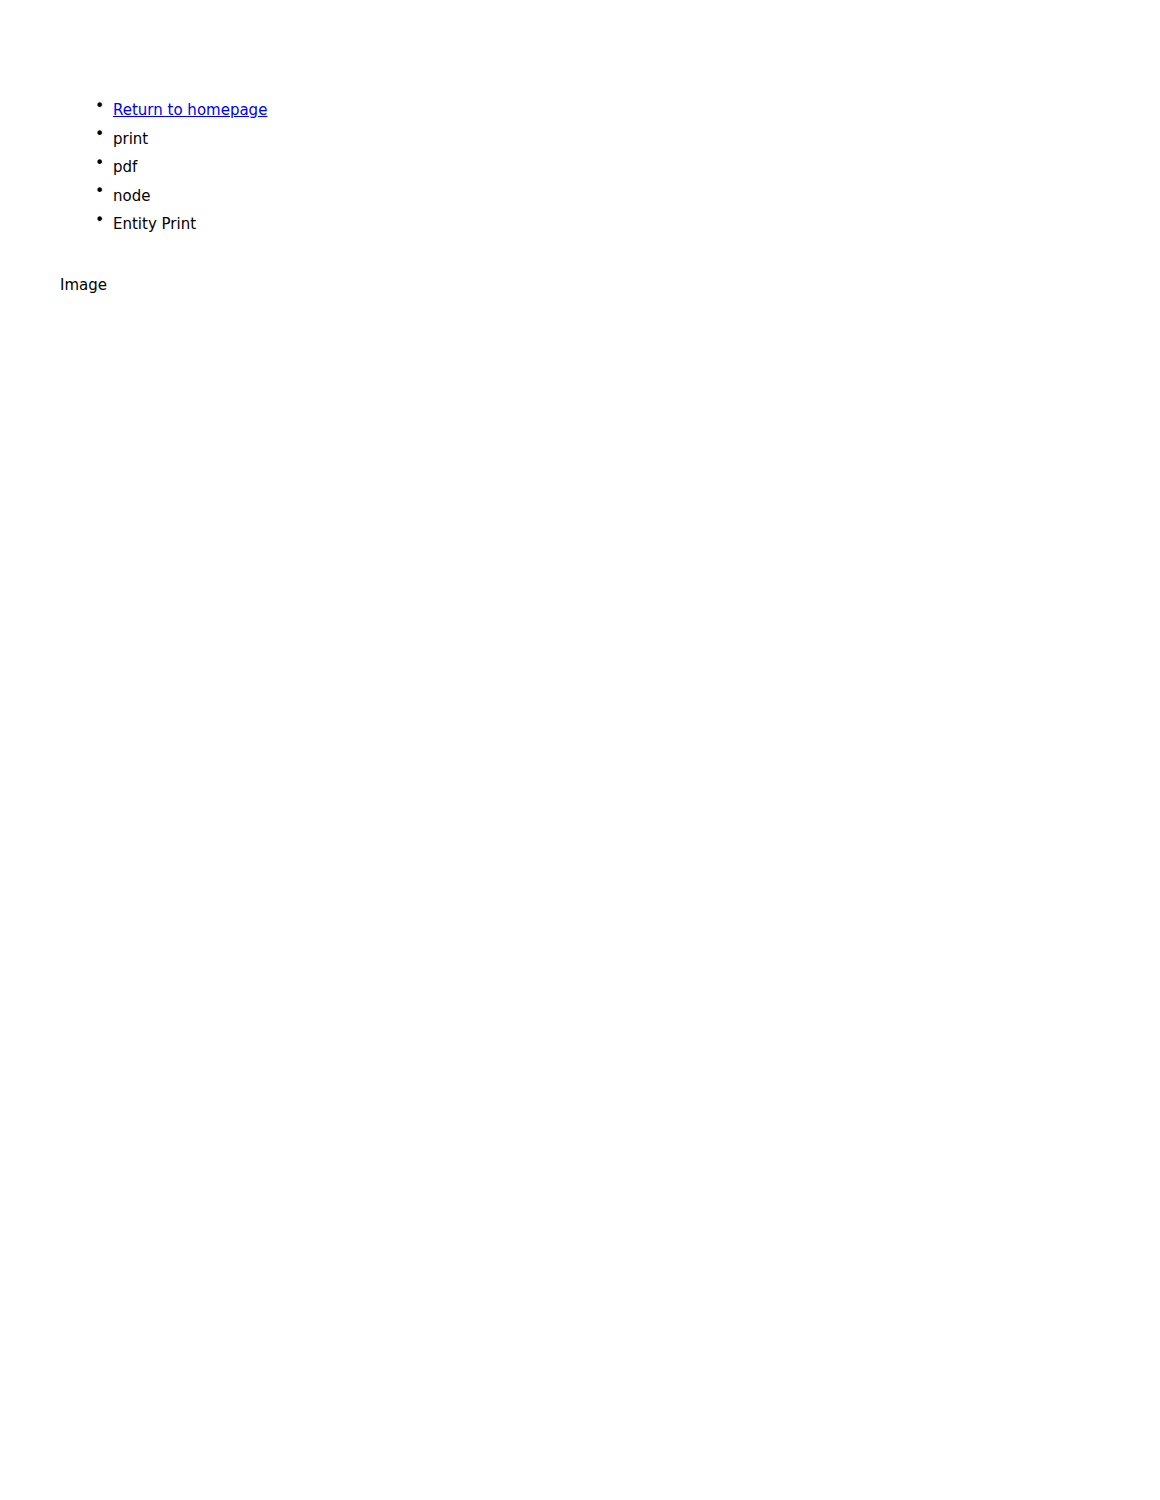Return to homepage
print
pdf
node
Entity Print
Image